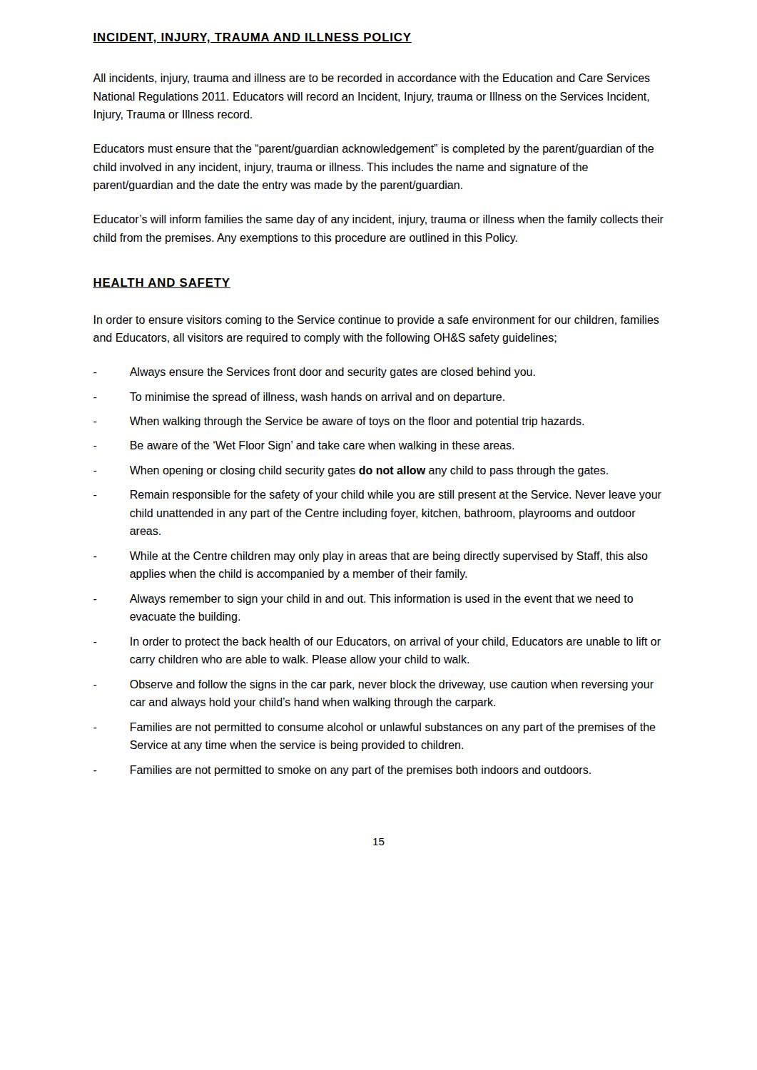INCIDENT, INJURY, TRAUMA AND ILLNESS POLICY
All incidents, injury, trauma and illness are to be recorded in accordance with the Education and Care Services National Regulations 2011. Educators will record an Incident, Injury, trauma or Illness on the Services Incident, Injury, Trauma or Illness record.
Educators must ensure that the “parent/guardian acknowledgement” is completed by the parent/guardian of the child involved in any incident, injury, trauma or illness. This includes the name and signature of the parent/guardian and the date the entry was made by the parent/guardian.
Educator’s will inform families the same day of any incident, injury, trauma or illness when the family collects their child from the premises. Any exemptions to this procedure are outlined in this Policy.
HEALTH AND SAFETY
In order to ensure visitors coming to the Service continue to provide a safe environment for our children, families and Educators, all visitors are required to comply with the following OH&S safety guidelines;
Always ensure the Services front door and security gates are closed behind you.
To minimise the spread of illness, wash hands on arrival and on departure.
When walking through the Service be aware of toys on the floor and potential trip hazards.
Be aware of the ‘Wet Floor Sign’ and take care when walking in these areas.
When opening or closing child security gates do not allow any child to pass through the gates.
Remain responsible for the safety of your child while you are still present at the Service. Never leave your child unattended in any part of the Centre including foyer, kitchen, bathroom, playrooms and outdoor areas.
While at the Centre children may only play in areas that are being directly supervised by Staff, this also applies when the child is accompanied by a member of their family.
Always remember to sign your child in and out. This information is used in the event that we need to evacuate the building.
In order to protect the back health of our Educators, on arrival of your child, Educators are unable to lift or carry children who are able to walk. Please allow your child to walk.
Observe and follow the signs in the car park, never block the driveway, use caution when reversing your car and always hold your child’s hand when walking through the carpark.
Families are not permitted to consume alcohol or unlawful substances on any part of the premises of the Service at any time when the service is being provided to children.
Families are not permitted to smoke on any part of the premises both indoors and outdoors.
15